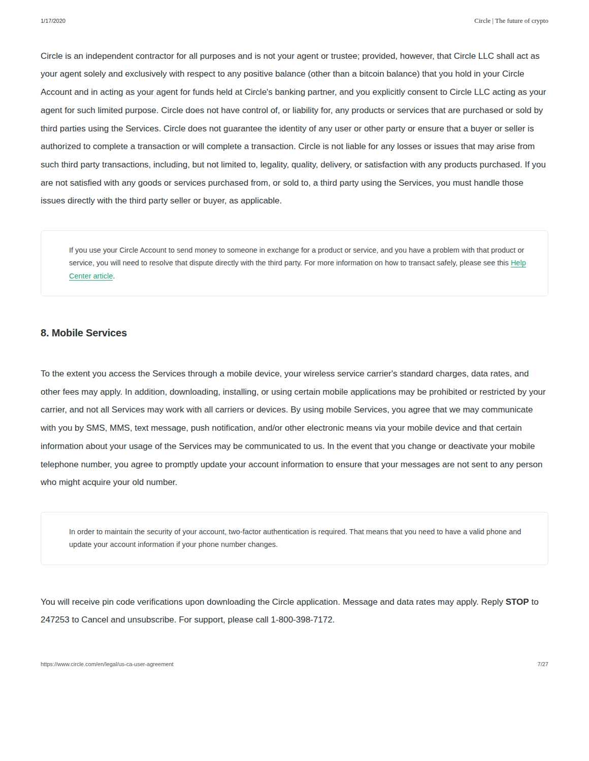1/17/2020 Circle | The future of crypto
Circle is an independent contractor for all purposes and is not your agent or trustee; provided, however, that Circle LLC shall act as your agent solely and exclusively with respect to any positive balance (other than a bitcoin balance) that you hold in your Circle Account and in acting as your agent for funds held at Circle's banking partner, and you explicitly consent to Circle LLC acting as your agent for such limited purpose. Circle does not have control of, or liability for, any products or services that are purchased or sold by third parties using the Services. Circle does not guarantee the identity of any user or other party or ensure that a buyer or seller is authorized to complete a transaction or will complete a transaction. Circle is not liable for any losses or issues that may arise from such third party transactions, including, but not limited to, legality, quality, delivery, or satisfaction with any products purchased. If you are not satisfied with any goods or services purchased from, or sold to, a third party using the Services, you must handle those issues directly with the third party seller or buyer, as applicable.
If you use your Circle Account to send money to someone in exchange for a product or service, and you have a problem with that product or service, you will need to resolve that dispute directly with the third party. For more information on how to transact safely, please see this Help Center article.
8. Mobile Services
To the extent you access the Services through a mobile device, your wireless service carrier's standard charges, data rates, and other fees may apply. In addition, downloading, installing, or using certain mobile applications may be prohibited or restricted by your carrier, and not all Services may work with all carriers or devices. By using mobile Services, you agree that we may communicate with you by SMS, MMS, text message, push notification, and/or other electronic means via your mobile device and that certain information about your usage of the Services may be communicated to us. In the event that you change or deactivate your mobile telephone number, you agree to promptly update your account information to ensure that your messages are not sent to any person who might acquire your old number.
In order to maintain the security of your account, two-factor authentication is required. That means that you need to have a valid phone and update your account information if your phone number changes.
You will receive pin code verifications upon downloading the Circle application. Message and data rates may apply. Reply STOP to 247253 to Cancel and unsubscribe. For support, please call 1-800-398-7172.
https://www.circle.com/en/legal/us-ca-user-agreement 7/27